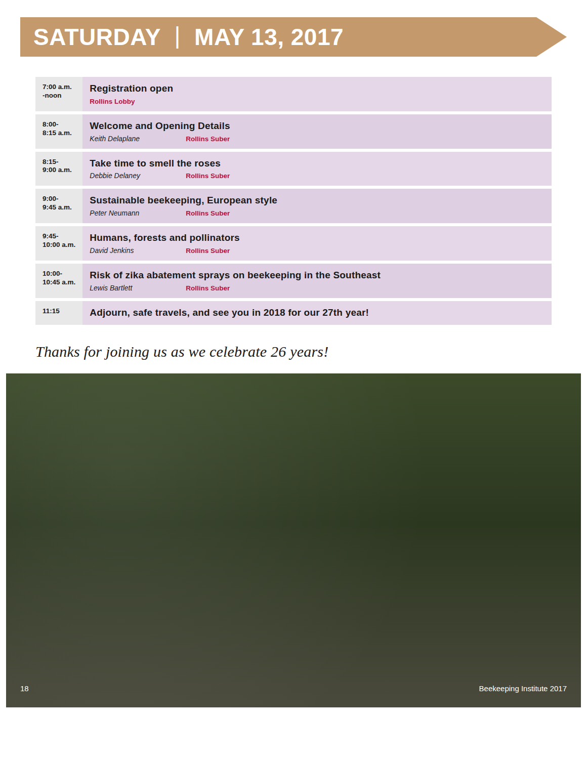Saturday | May 13, 2017
| 7:00 a.m. -noon | Registration open Rollins Lobby |
| 8:00- 8:15 a.m. | Welcome and Opening Details Keith Delaplane Rollins Suber |
| 8:15- 9:00 a.m. | Take time to smell the roses Debbie Delaney Rollins Suber |
| 9:00- 9:45 a.m. | Sustainable beekeeping, European style Peter Neumann Rollins Suber |
| 9:45- 10:00 a.m. | Humans, forests and pollinators David Jenkins Rollins Suber |
| 10:00- 10:45 a.m. | Risk of zika abatement sprays on beekeeping in the Southeast Lewis Bartlett Rollins Suber |
| 11:15 | Adjourn, safe travels, and see you in 2018 for our 27th year! |
Thanks for joining us as we celebrate 26 years!
18 Beekeeping Institute 2017